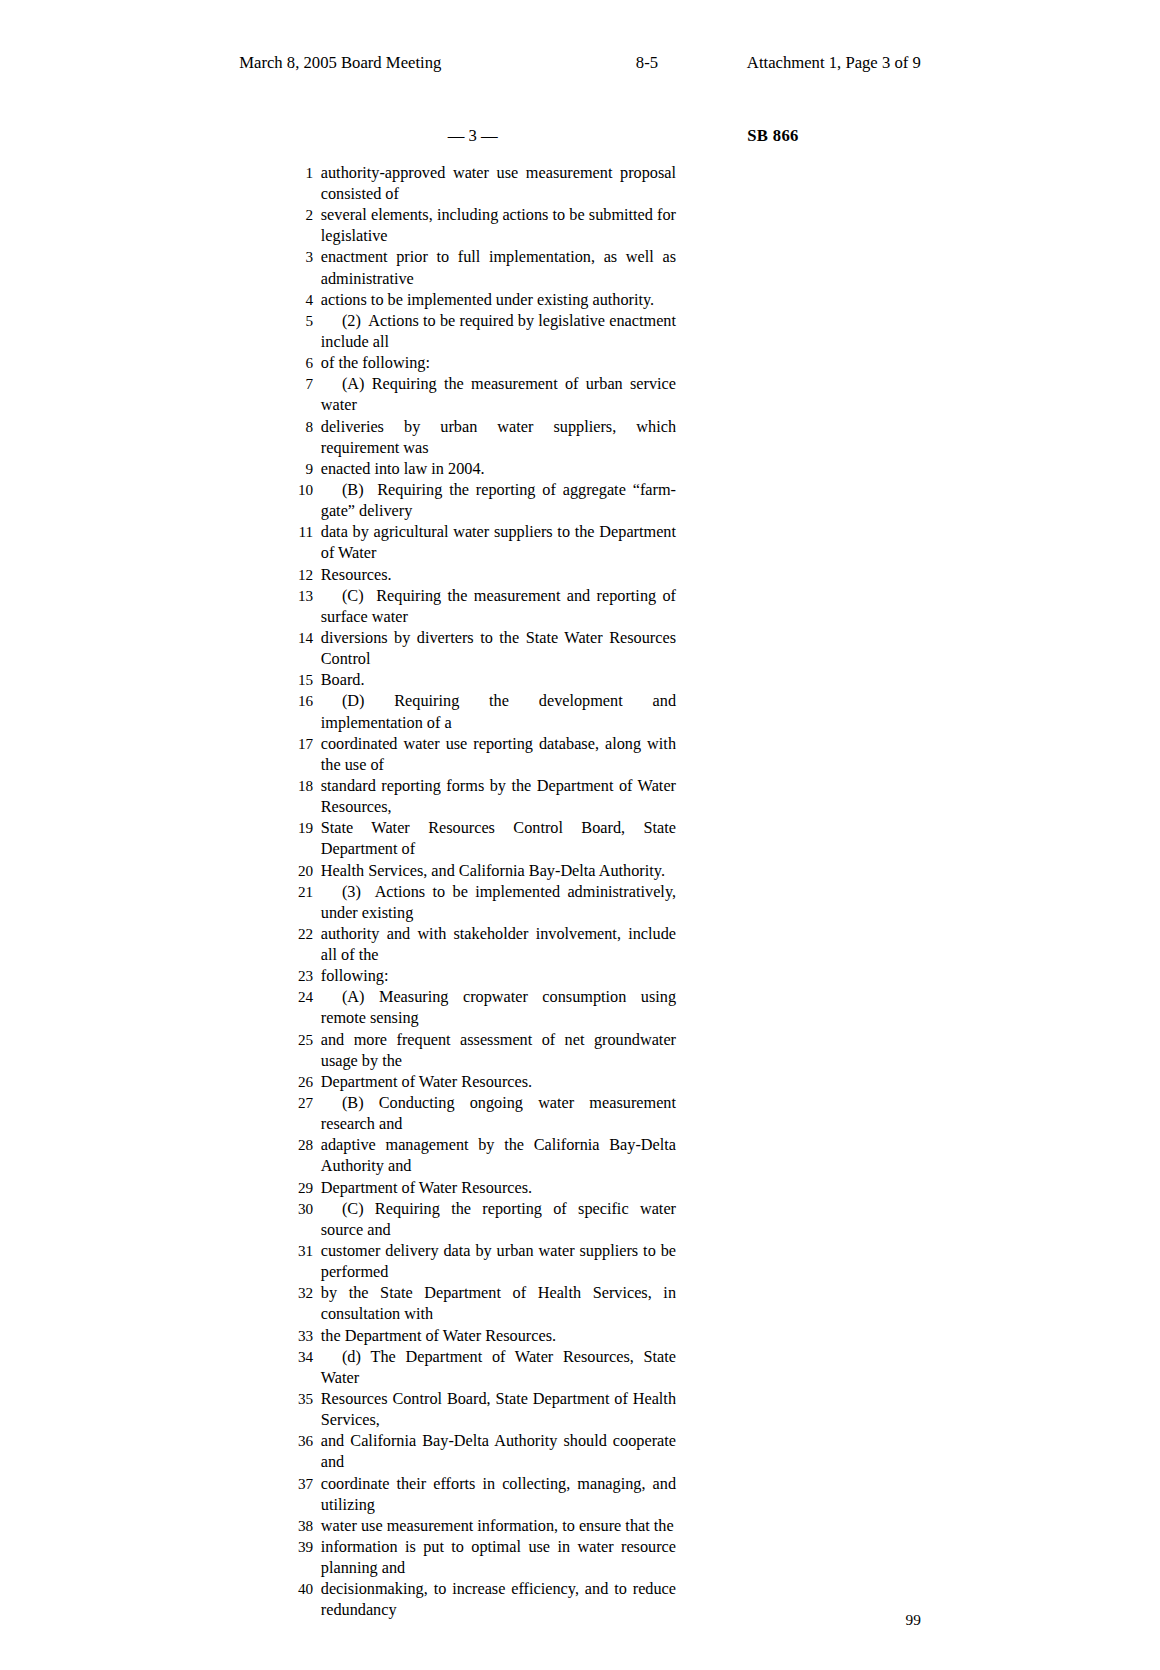March 8, 2005 Board Meeting
8-5
Attachment 1, Page 3 of 9
— 3 — SB 866
authority-approved water use measurement proposal consisted of
several elements, including actions to be submitted for legislative
enactment prior to full implementation, as well as administrative
actions to be implemented under existing authority.
(2) Actions to be required by legislative enactment include all
of the following:
(A) Requiring the measurement of urban service water
deliveries by urban water suppliers, which requirement was
enacted into law in 2004.
(B) Requiring the reporting of aggregate “farm-gate” delivery
data by agricultural water suppliers to the Department of Water
Resources.
(C) Requiring the measurement and reporting of surface water
diversions by diverters to the State Water Resources Control
Board.
(D) Requiring the development and implementation of a
coordinated water use reporting database, along with the use of
standard reporting forms by the Department of Water Resources,
State Water Resources Control Board, State Department of
Health Services, and California Bay-Delta Authority.
(3) Actions to be implemented administratively, under existing
authority and with stakeholder involvement, include all of the
following:
(A) Measuring cropwater consumption using remote sensing
and more frequent assessment of net groundwater usage by the
Department of Water Resources.
(B) Conducting ongoing water measurement research and
adaptive management by the California Bay-Delta Authority and
Department of Water Resources.
(C) Requiring the reporting of specific water source and
customer delivery data by urban water suppliers to be performed
by the State Department of Health Services, in consultation with
the Department of Water Resources.
(d) The Department of Water Resources, State Water
Resources Control Board, State Department of Health Services,
and California Bay-Delta Authority should cooperate and
coordinate their efforts in collecting, managing, and utilizing
water use measurement information, to ensure that the
information is put to optimal use in water resource planning and
decisionmaking, to increase efficiency, and to reduce redundancy
99